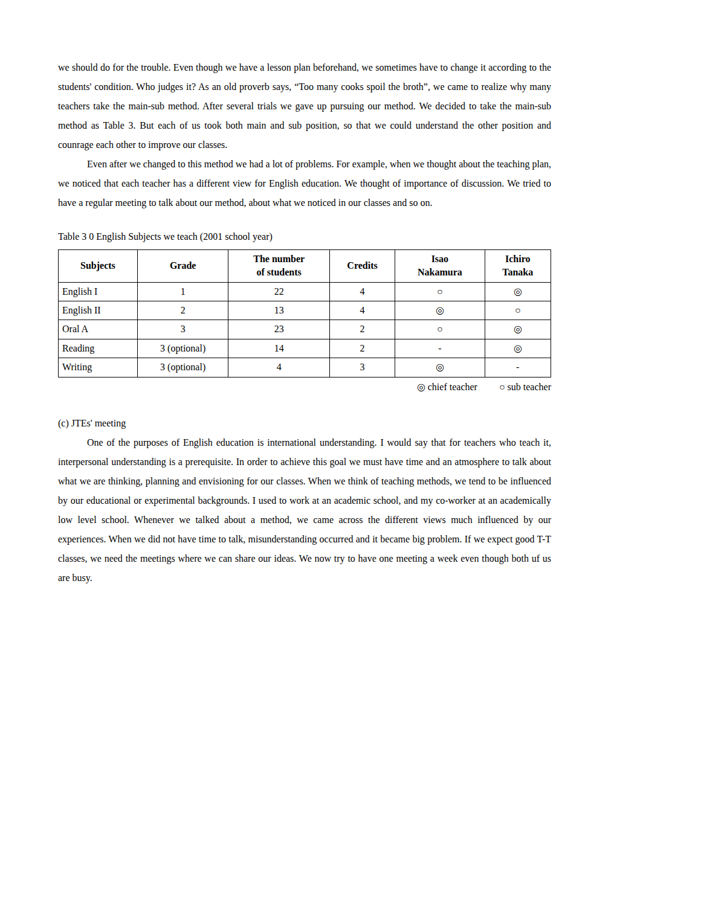we should do for the trouble. Even though we have a lesson plan beforehand, we sometimes have to change it according to the students' condition. Who judges it? As an old proverb says, “Too many cooks spoil the broth”, we came to realize why many teachers take the main-sub method. After several trials we gave up pursuing our method. We decided to take the main-sub method as Table 3. But each of us took both main and sub position, so that we could understand the other position and counrage each other to improve our classes.
Even after we changed to this method we had a lot of problems. For example, when we thought about the teaching plan, we noticed that each teacher has a different view for English education. We thought of importance of discussion. We tried to have a regular meeting to talk about our method, about what we noticed in our classes and so on.
Table 3 0 English Subjects we teach (2001 school year)
| Subjects | Grade | The number of students | Credits | Isao Nakamura | Ichiro Tanaka |
| --- | --- | --- | --- | --- | --- |
| English I | 1 | 22 | 4 | ○ | ◎ |
| English II | 2 | 13 | 4 | ◎ | ○ |
| Oral A | 3 | 23 | 2 | ○ | ◎ |
| Reading | 3 (optional) | 14 | 2 | - | ◎ |
| Writing | 3 (optional) | 4 | 3 | ◎ | - |
◎ chief teacher ○ sub teacher
(c) JTEs' meeting
One of the purposes of English education is international understanding. I would say that for teachers who teach it, interpersonal understanding is a prerequisite. In order to achieve this goal we must have time and an atmosphere to talk about what we are thinking, planning and envisioning for our classes. When we think of teaching methods, we tend to be influenced by our educational or experimental backgrounds. I used to work at an academic school, and my co-worker at an academically low level school. Whenever we talked about a method, we came across the different views much influenced by our experiences. When we did not have time to talk, misunderstanding occurred and it became big problem. If we expect good T-T classes, we need the meetings where we can share our ideas. We now try to have one meeting a week even though both uf us are busy.